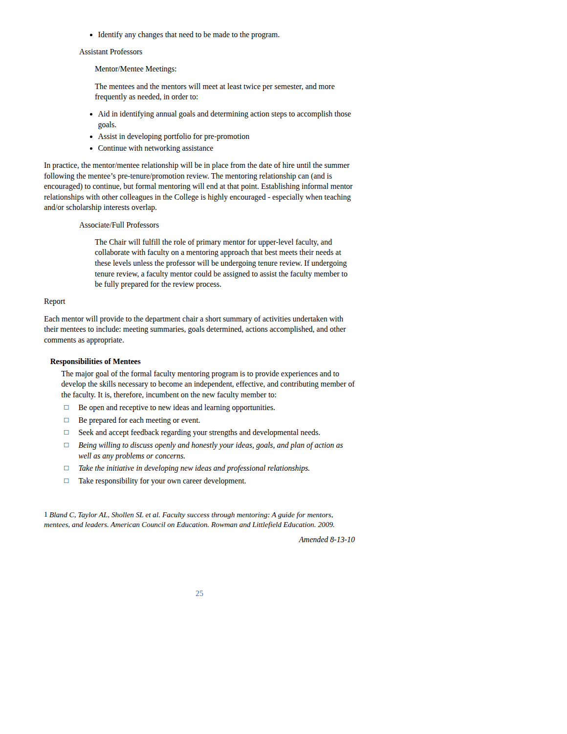Identify any changes that need to be made to the program.
Assistant Professors
Mentor/Mentee Meetings:
The mentees and the mentors will meet at least twice per semester, and more frequently as needed, in order to:
Aid in identifying annual goals and determining action steps to accomplish those goals.
Assist in developing portfolio for pre-promotion
Continue with networking assistance
In practice, the mentor/mentee relationship will be in place from the date of hire until the summer following the mentee’s pre-tenure/promotion review. The mentoring relationship can (and is encouraged) to continue, but formal mentoring will end at that point. Establishing informal mentor relationships with other colleagues in the College is highly encouraged - especially when teaching and/or scholarship interests overlap.
Associate/Full Professors
The Chair will fulfill the role of primary mentor for upper-level faculty, and collaborate with faculty on a mentoring approach that best meets their needs at these levels unless the professor will be undergoing tenure review. If undergoing tenure review, a faculty mentor could be assigned to assist the faculty member to be fully prepared for the review process.
Report
Each mentor will provide to the department chair a short summary of activities undertaken with their mentees to include: meeting summaries, goals determined, actions accomplished, and other comments as appropriate.
Responsibilities of Mentees
The major goal of the formal faculty mentoring program is to provide experiences and to develop the skills necessary to become an independent, effective, and contributing member of the faculty. It is, therefore, incumbent on the new faculty member to:
Be open and receptive to new ideas and learning opportunities.
Be prepared for each meeting or event.
Seek and accept feedback regarding your strengths and developmental needs.
Being willing to discuss openly and honestly your ideas, goals, and plan of action as well as any problems or concerns.
Take the initiative in developing new ideas and professional relationships.
Take responsibility for your own career development.
1Bland C, Taylor AL, Shollen SL et al. Faculty success through mentoring: A guide for mentors, mentees, and leaders. American Council on Education. Rowman and Littlefield Education. 2009.
Amended 8-13-10
25